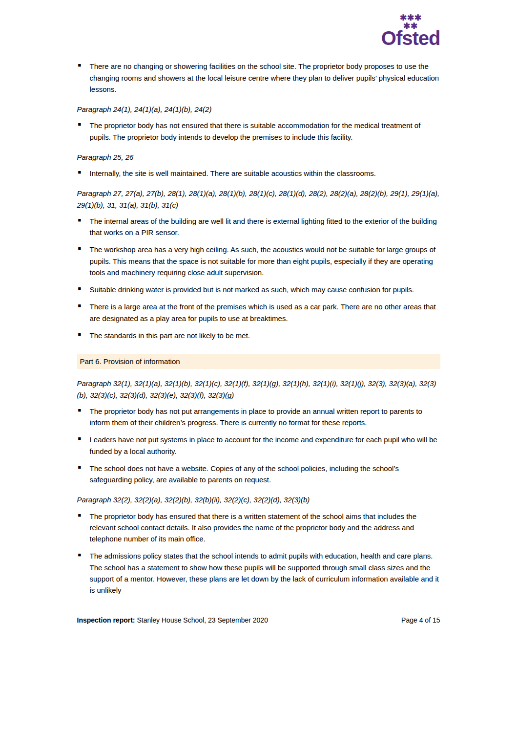✱✱✱
✱✱
Ofsted
There are no changing or showering facilities on the school site. The proprietor body proposes to use the changing rooms and showers at the local leisure centre where they plan to deliver pupils’ physical education lessons.
Paragraph 24(1), 24(1)(a), 24(1)(b), 24(2)
The proprietor body has not ensured that there is suitable accommodation for the medical treatment of pupils. The proprietor body intends to develop the premises to include this facility.
Paragraph 25, 26
Internally, the site is well maintained. There are suitable acoustics within the classrooms.
Paragraph 27, 27(a), 27(b), 28(1), 28(1)(a), 28(1)(b), 28(1)(c), 28(1)(d), 28(2), 28(2)(a), 28(2)(b), 29(1), 29(1)(a), 29(1)(b), 31, 31(a), 31(b), 31(c)
The internal areas of the building are well lit and there is external lighting fitted to the exterior of the building that works on a PIR sensor.
The workshop area has a very high ceiling. As such, the acoustics would not be suitable for large groups of pupils. This means that the space is not suitable for more than eight pupils, especially if they are operating tools and machinery requiring close adult supervision.
Suitable drinking water is provided but is not marked as such, which may cause confusion for pupils.
There is a large area at the front of the premises which is used as a car park. There are no other areas that are designated as a play area for pupils to use at breaktimes.
The standards in this part are not likely to be met.
Part 6. Provision of information
Paragraph 32(1), 32(1)(a), 32(1)(b), 32(1)(c), 32(1)(f), 32(1)(g), 32(1)(h), 32(1)(i), 32(1)(j), 32(3), 32(3)(a), 32(3)(b), 32(3)(c), 32(3)(d), 32(3)(e), 32(3)(f), 32(3)(g)
The proprietor body has not put arrangements in place to provide an annual written report to parents to inform them of their children’s progress. There is currently no format for these reports.
Leaders have not put systems in place to account for the income and expenditure for each pupil who will be funded by a local authority.
The school does not have a website. Copies of any of the school policies, including the school’s safeguarding policy, are available to parents on request.
Paragraph 32(2), 32(2)(a), 32(2)(b), 32(b)(ii), 32(2)(c), 32(2)(d), 32(3)(b)
The proprietor body has ensured that there is a written statement of the school aims that includes the relevant school contact details. It also provides the name of the proprietor body and the address and telephone number of its main office.
The admissions policy states that the school intends to admit pupils with education, health and care plans. The school has a statement to show how these pupils will be supported through small class sizes and the support of a mentor. However, these plans are let down by the lack of curriculum information available and it is unlikely
Inspection report: Stanley House School, 23 September 2020
Page 4 of 15